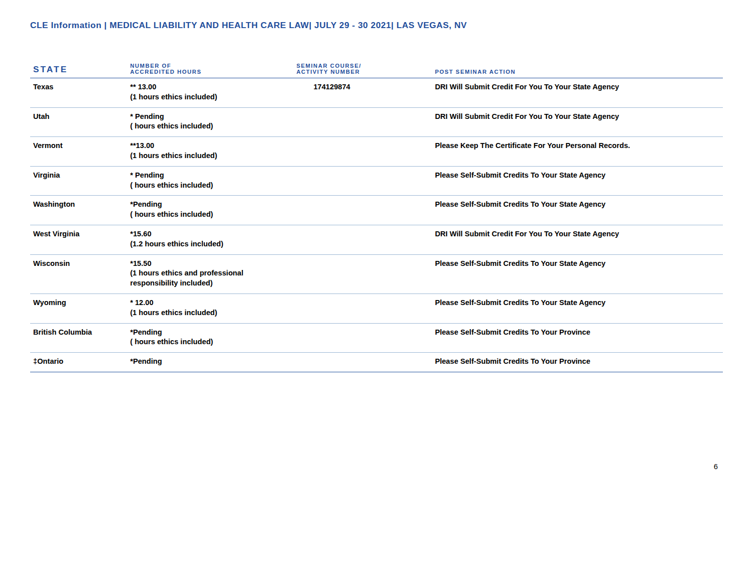CLE Information | MEDICAL LIABILITY AND HEALTH CARE LAW| JULY 29 - 30 2021| LAS VEGAS, NV
| STATE | NUMBER OF ACCREDITED HOURS | SEMINAR COURSE/ ACTIVITY NUMBER | POST SEMINAR ACTION |
| --- | --- | --- | --- |
| Texas | ** 13.00 (1 hours ethics included) | 174129874 | DRI Will Submit Credit For You To Your State Agency |
| Utah | * Pending ( hours ethics included) | | DRI Will Submit Credit For You To Your State Agency |
| Vermont | **13.00 (1 hours ethics included) | | Please Keep The Certificate For Your Personal Records. |
| Virginia | * Pending ( hours ethics included) | | Please Self-Submit Credits To Your State Agency |
| Washington | *Pending ( hours ethics included) | | Please Self-Submit Credits To Your State Agency |
| West Virginia | *15.60 (1.2 hours ethics included) | | DRI Will Submit Credit For You To Your State Agency |
| Wisconsin | *15.50 (1 hours ethics and professional responsibility included) | | Please Self-Submit Credits To Your State Agency |
| Wyoming | * 12.00 (1 hours ethics included) | | Please Self-Submit Credits To Your State Agency |
| British Columbia | *Pending ( hours ethics included) | | Please Self-Submit Credits To Your Province |
| ‡ Ontario | *Pending | | Please Self-Submit Credits To Your Province |
6